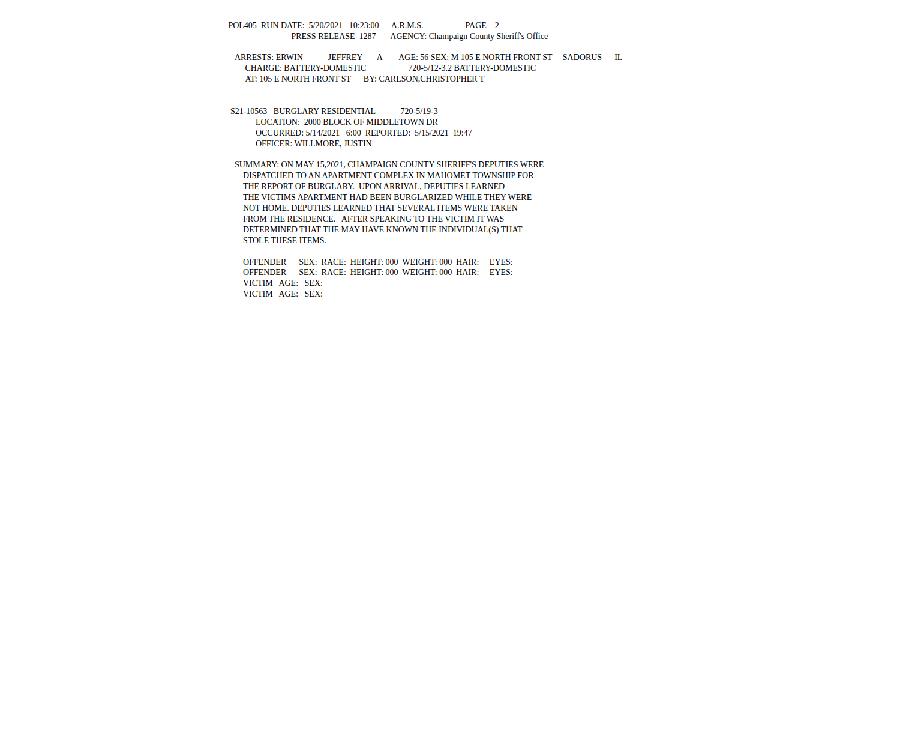POL405  RUN DATE:  5/20/2021   10:23:00      A.R.M.S.                    PAGE    2
                              PRESS RELEASE  1287       AGENCY: Champaign County Sheriff's Office

   ARRESTS: ERWIN            JEFFREY       A        AGE: 56 SEX: M 105 E NORTH FRONT ST     SADORUS      IL
        CHARGE: BATTERY-DOMESTIC                    720-5/12-3.2 BATTERY-DOMESTIC
        AT: 105 E NORTH FRONT ST      BY: CARLSON,CHRISTOPHER T


 S21-10563   BURGLARY RESIDENTIAL            720-5/19-3
             LOCATION:  2000 BLOCK OF MIDDLETOWN DR
             OCCURRED: 5/14/2021   6:00  REPORTED:  5/15/2021  19:47
             OFFICER: WILLMORE, JUSTIN

   SUMMARY: ON MAY 15,2021, CHAMPAIGN COUNTY SHERIFF'S DEPUTIES WERE
       DISPATCHED TO AN APARTMENT COMPLEX IN MAHOMET TOWNSHIP FOR
       THE REPORT OF BURGLARY.  UPON ARRIVAL, DEPUTIES LEARNED
       THE VICTIMS APARTMENT HAD BEEN BURGLARIZED WHILE THEY WERE
       NOT HOME. DEPUTIES LEARNED THAT SEVERAL ITEMS WERE TAKEN
       FROM THE RESIDENCE.   AFTER SPEAKING TO THE VICTIM IT WAS
       DETERMINED THAT THE MAY HAVE KNOWN THE INDIVIDUAL(S) THAT
       STOLE THESE ITEMS.

       OFFENDER      SEX:  RACE:  HEIGHT: 000  WEIGHT: 000  HAIR:     EYES:
       OFFENDER      SEX:  RACE:  HEIGHT: 000  WEIGHT: 000  HAIR:     EYES:
       VICTIM   AGE:   SEX:
       VICTIM   AGE:   SEX: